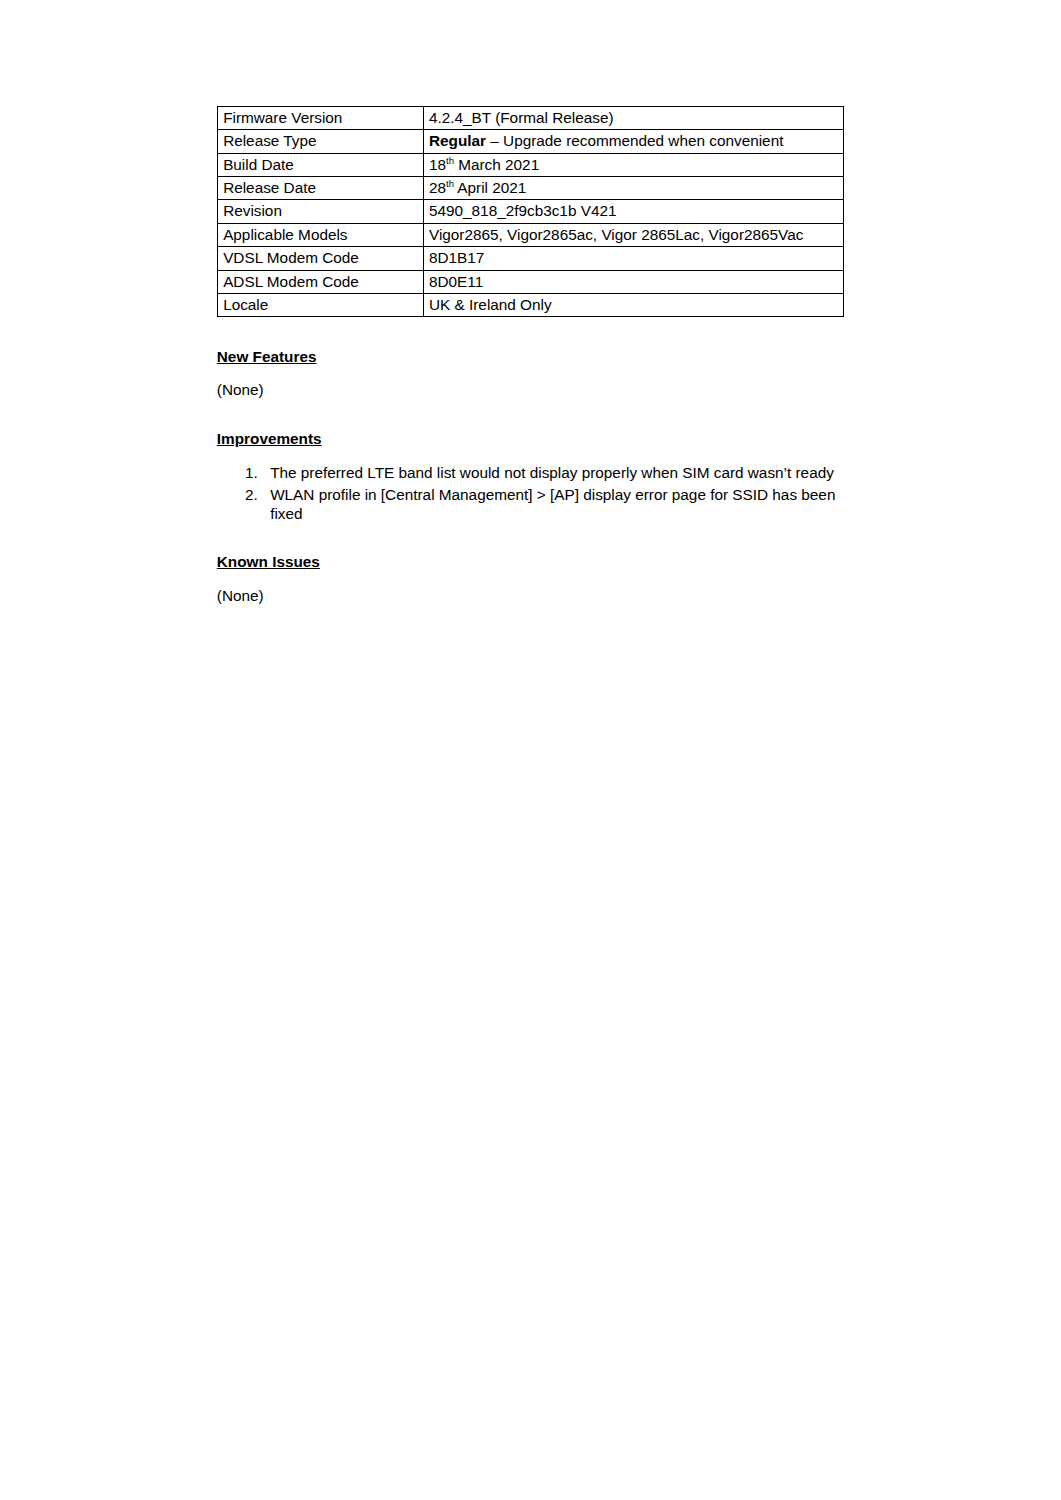| Firmware Version | 4.2.4_BT (Formal Release) |
| Release Type | Regular – Upgrade recommended when convenient |
| Build Date | 18 th March 2021 |
| Release Date | 28 th April 2021 |
| Revision | 5490_818_2f9cb3c1b V421 |
| Applicable Models | Vigor2865, Vigor2865ac, Vigor 2865Lac, Vigor2865Vac |
| VDSL Modem Code | 8D1B17 |
| ADSL Modem Code | 8D0E11 |
| Locale | UK & Ireland Only |
New Features
(None)
Improvements
The preferred LTE band list would not display properly when SIM card wasn’t ready
WLAN profile in [Central Management] > [AP] display error page for SSID has been fixed
Known Issues
(None)